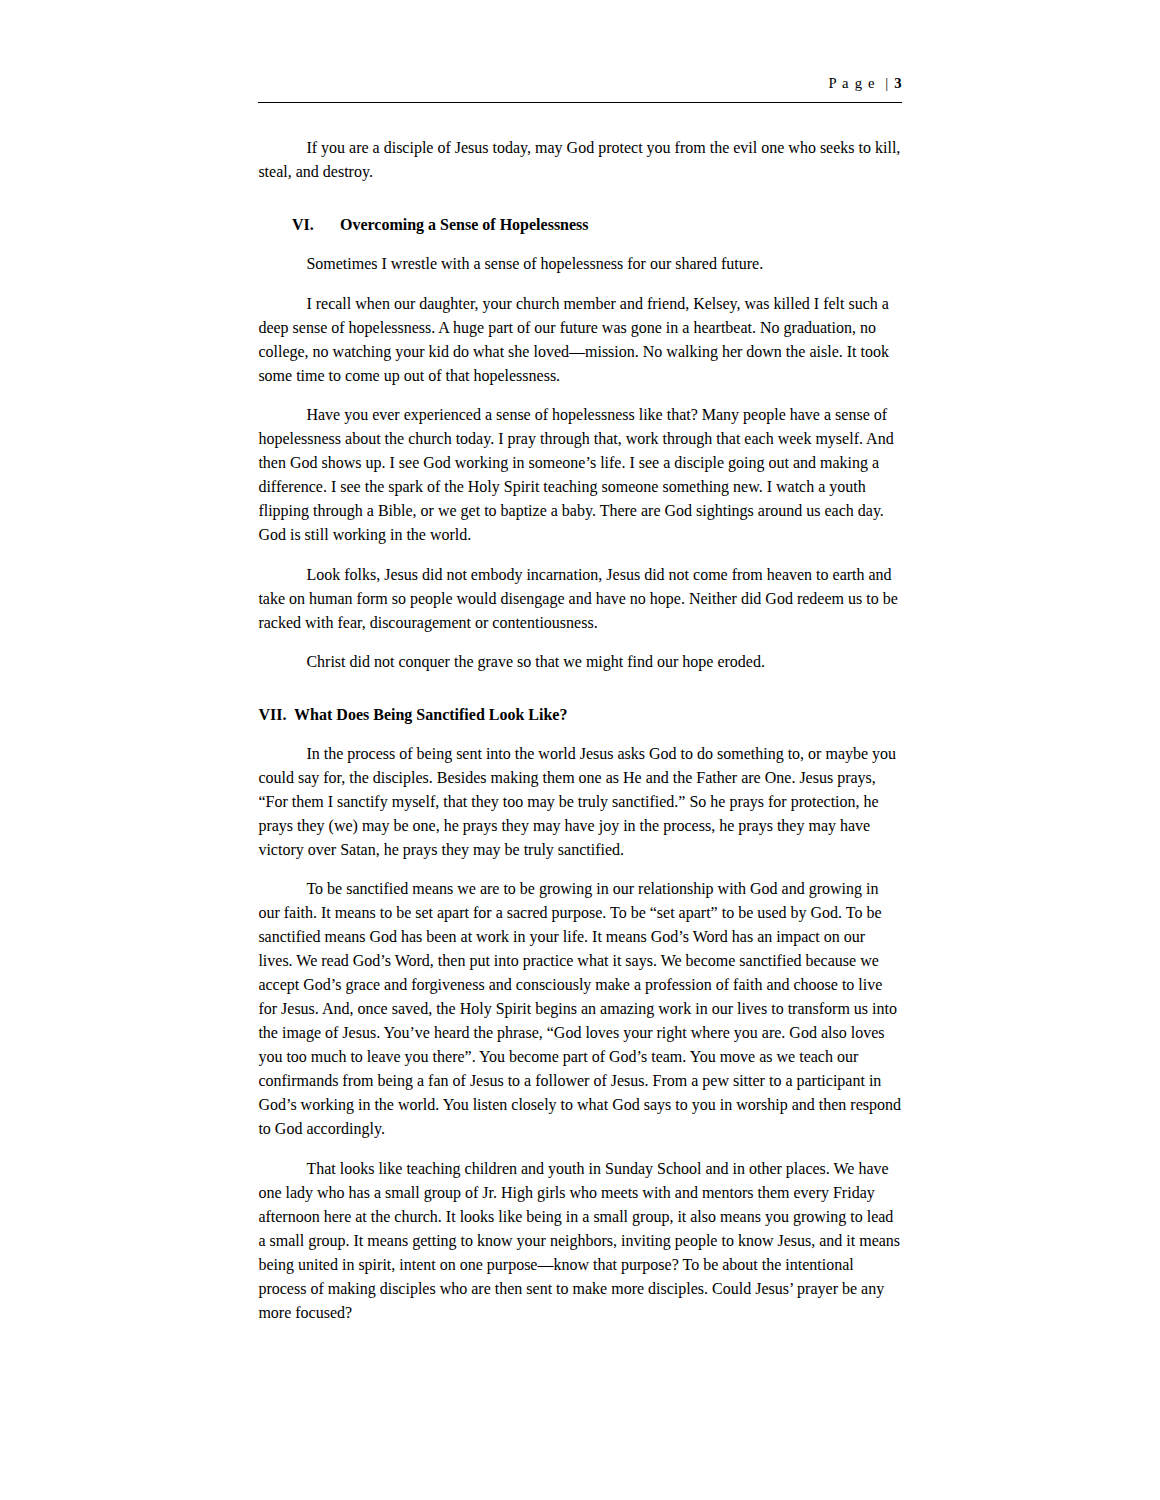P a g e | 3
If you are a disciple of Jesus today, may God protect you from the evil one who seeks to kill, steal, and destroy.
VI.
Overcoming a Sense of Hopelessness
Sometimes I wrestle with a sense of hopelessness for our shared future.
I recall when our daughter, your church member and friend, Kelsey, was killed I felt such a deep sense of hopelessness. A huge part of our future was gone in a heartbeat. No graduation, no college, no watching your kid do what she loved—mission. No walking her down the aisle. It took some time to come up out of that hopelessness.
Have you ever experienced a sense of hopelessness like that? Many people have a sense of hopelessness about the church today. I pray through that, work through that each week myself. And then God shows up. I see God working in someone’s life. I see a disciple going out and making a difference. I see the spark of the Holy Spirit teaching someone something new. I watch a youth flipping through a Bible, or we get to baptize a baby. There are God sightings around us each day. God is still working in the world.
Look folks, Jesus did not embody incarnation, Jesus did not come from heaven to earth and take on human form so people would disengage and have no hope. Neither did God redeem us to be racked with fear, discouragement or contentiousness.
Christ did not conquer the grave so that we might find our hope eroded.
VII. What Does Being Sanctified Look Like?
In the process of being sent into the world Jesus asks God to do something to, or maybe you could say for, the disciples. Besides making them one as He and the Father are One. Jesus prays, “For them I sanctify myself, that they too may be truly sanctified.” So he prays for protection, he prays they (we) may be one, he prays they may have joy in the process, he prays they may have victory over Satan, he prays they may be truly sanctified.
To be sanctified means we are to be growing in our relationship with God and growing in our faith. It means to be set apart for a sacred purpose. To be “set apart” to be used by God. To be sanctified means God has been at work in your life. It means God’s Word has an impact on our lives. We read God’s Word, then put into practice what it says. We become sanctified because we accept God’s grace and forgiveness and consciously make a profession of faith and choose to live for Jesus. And, once saved, the Holy Spirit begins an amazing work in our lives to transform us into the image of Jesus. You’ve heard the phrase, “God loves your right where you are. God also loves you too much to leave you there”. You become part of God’s team. You move as we teach our confirmands from being a fan of Jesus to a follower of Jesus. From a pew sitter to a participant in God’s working in the world. You listen closely to what God says to you in worship and then respond to God accordingly.
That looks like teaching children and youth in Sunday School and in other places. We have one lady who has a small group of Jr. High girls who meets with and mentors them every Friday afternoon here at the church. It looks like being in a small group, it also means you growing to lead a small group. It means getting to know your neighbors, inviting people to know Jesus, and it means being united in spirit, intent on one purpose—know that purpose? To be about the intentional process of making disciples who are then sent to make more disciples. Could Jesus’ prayer be any more focused?